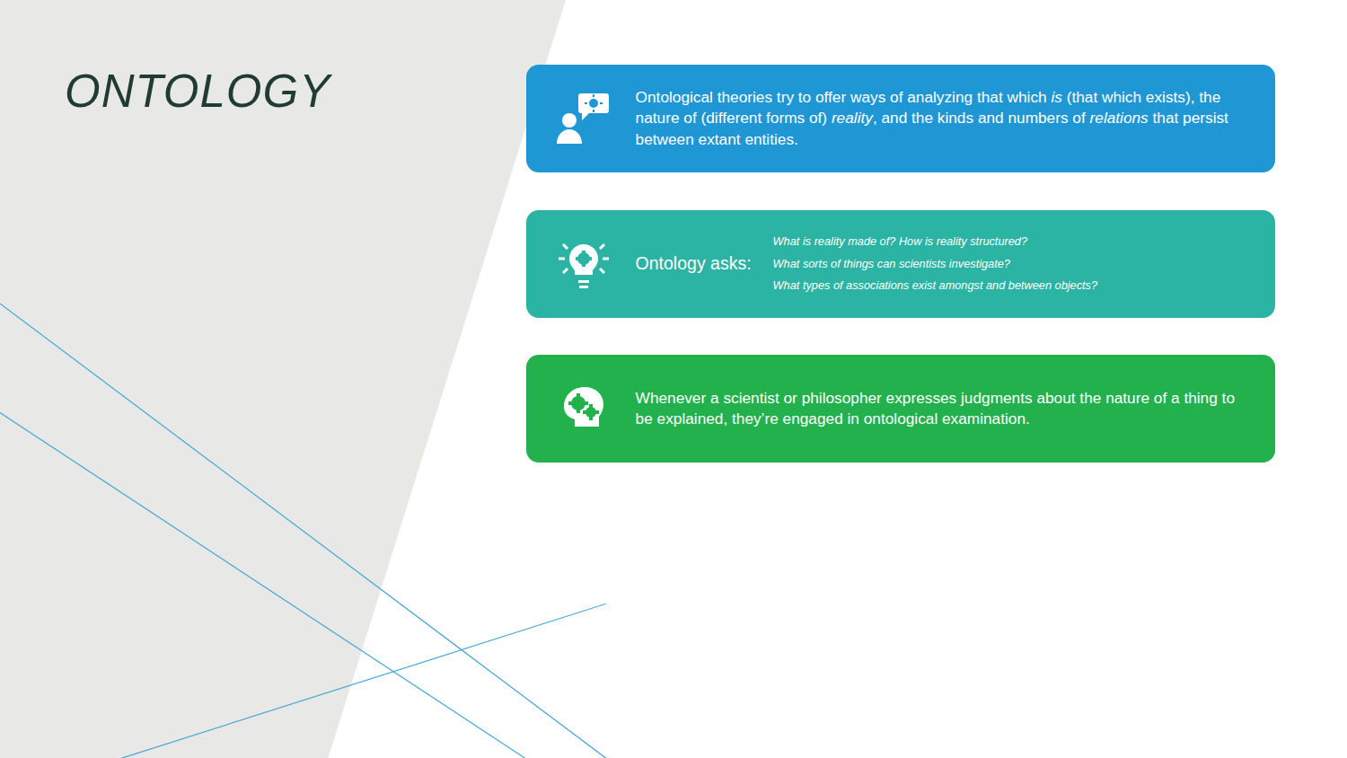ONTOLOGY
Ontological theories try to offer ways of analyzing that which is (that which exists), the nature of (different forms of) reality, and the kinds and numbers of relations that persist between extant entities.
Ontology asks:
What is reality made of? How is reality structured?
What sorts of things can scientists investigate?
What types of associations exist amongst and between objects?
Whenever a scientist or philosopher expresses judgments about the nature of a thing to be explained, they’re engaged in ontological examination.